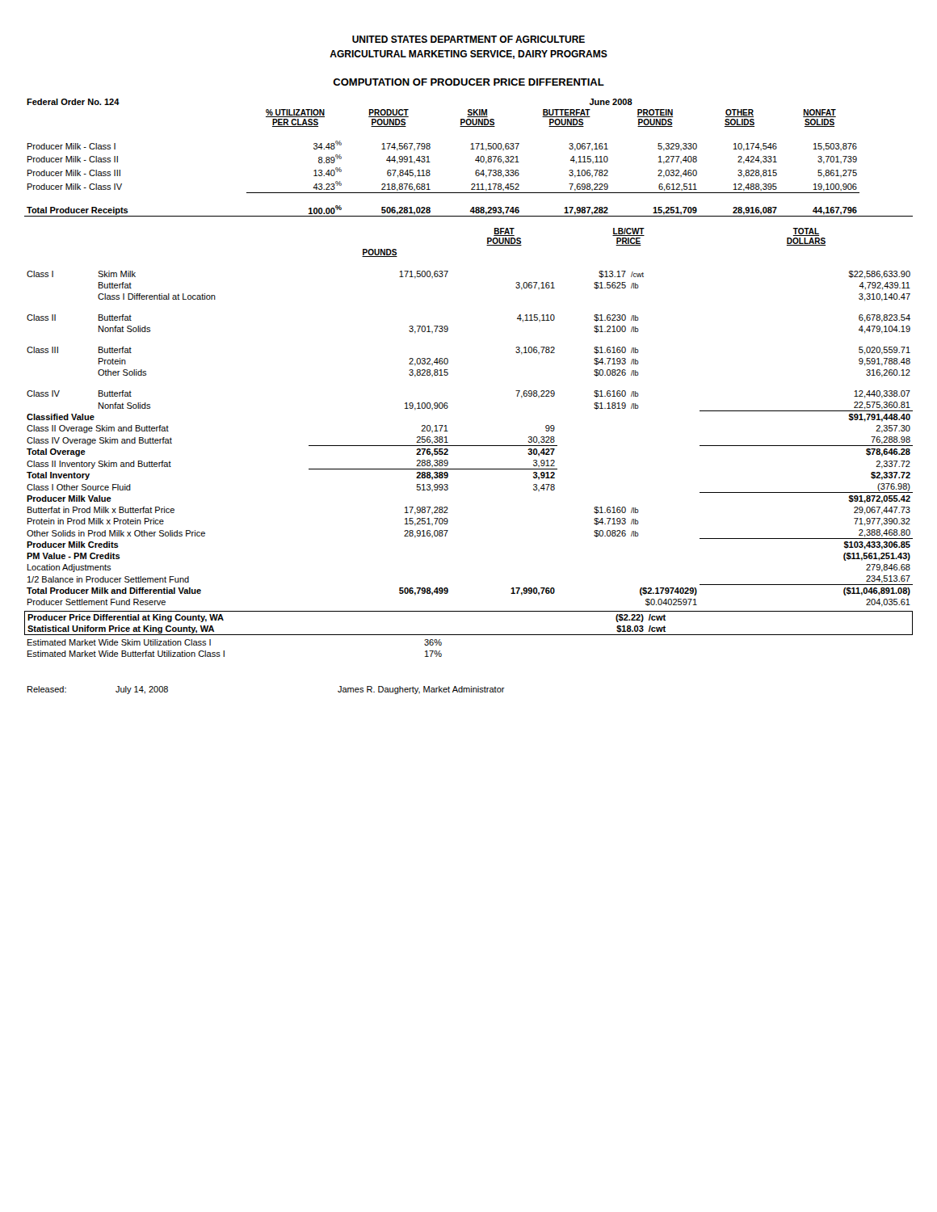UNITED STATES DEPARTMENT OF AGRICULTURE
AGRICULTURAL MARKETING SERVICE, DAIRY PROGRAMS
COMPUTATION OF PRODUCER PRICE DIFFERENTIAL
| Federal Order No. 124 | | | | June 2008 | | | |
| | % UTILIZATION PER CLASS | PRODUCT POUNDS | SKIM POUNDS | BUTTERFAT POUNDS | PROTEIN POUNDS | OTHER SOLIDS | NONFAT SOLIDS | |
| Producer Milk - Class I | 34.48 % | 174,567,798 | 171,500,637 | 3,067,161 | 5,329,330 | 10,174,546 | 15,503,876 | |
| Producer Milk - Class II | 8.89 % | 44,991,431 | 40,876,321 | 4,115,110 | 1,277,408 | 2,424,331 | 3,701,739 | |
| Producer Milk - Class III | 13.40 % | 67,845,118 | 64,738,336 | 3,106,782 | 2,032,460 | 3,828,815 | 5,861,275 | |
| Producer Milk - Class IV | 43.23 % | 218,876,681 | 211,178,452 | 7,698,229 | 6,612,511 | 12,488,395 | 19,100,906 | |
| Total Producer Receipts | 100.00 % | 506,281,028 | 488,293,746 | 17,987,282 | 15,251,709 | 28,916,087 | 44,167,796 | |
| | | BFAT POUNDS | LB/CWT PRICE | TOTAL DOLLARS |
| | POUNDS | | | |
| Class I | Skim Milk | 171,500,637 | | $13.17 | /cwt | $22,586,633.90 |
| | Butterfat | | 3,067,161 | $1.5625 | /lb | 4,792,439.11 |
| | Class I Differential at Location | | | | | 3,310,140.47 |
| Class II | Butterfat | | 4,115,110 | $1.6230 | /lb | 6,678,823.54 |
| | Nonfat Solids | 3,701,739 | | $1.2100 | /lb | 4,479,104.19 |
| Class III | Butterfat | | 3,106,782 | $1.6160 | /lb | 5,020,559.71 |
| | Protein | 2,032,460 | | $4.7193 | /lb | 9,591,788.48 |
| | Other Solids | 3,828,815 | | $0.0826 | /lb | 316,260.12 |
| Class IV | Butterfat | | 7,698,229 | $1.6160 | /lb | 12,440,338.07 |
| | Nonfat Solids | 19,100,906 | | $1.1819 | /lb | 22,575,360.81 |
| Classified Value | | | | $91,791,448.40 |
| Class II Overage Skim and Butterfat | 20,171 | 99 | | 2,357.30 |
| Class IV Overage Skim and Butterfat | 256,381 | 30,328 | | 76,288.98 |
| Total Overage | 276,552 | 30,427 | | $78,646.28 |
| Class II Inventory Skim and Butterfat | 288,389 | 3,912 | | 2,337.72 |
| Total Inventory | 288,389 | 3,912 | | $2,337.72 |
| Class I Other Source Fluid | 513,993 | 3,478 | | (376.98) |
| Producer Milk Value | | | | $91,872,055.42 |
| Butterfat in Prod Milk x Butterfat Price | 17,987,282 | | $1.6160 | /lb | 29,067,447.73 |
| Protein in Prod Milk x Protein Price | 15,251,709 | | $4.7193 | /lb | 71,977,390.32 |
| Other Solids in Prod Milk x Other Solids Price | 28,916,087 | | $0.0826 | /lb | 2,388,468.80 |
| Producer Milk Credits | | | | $103,433,306.85 |
| PM Value - PM Credits | | | | ($11,561,251.43) |
| Location Adjustments | | | | 279,846.68 |
| 1/2 Balance in Producer Settlement Fund | | | | 234,513.67 |
| Total Producer Milk and Differential Value | 506,798,499 | 17,990,760 | ($2.17974029) | ($11,046,891.08) |
| Producer Settlement Fund Reserve | | | $0.04025971 | 204,035.61 |
| Producer Price Differential at King County, WA | ($2.22) | /cwt | |
| Statistical Uniform Price at King County, WA | $18.03 | /cwt | |
| Estimated Market Wide Skim Utilization Class I | 36% | |
| Estimated Market Wide Butterfat Utilization Class I | 17% | |
| Released: | July 14, 2008 | James R. Daugherty, Market Administrator |